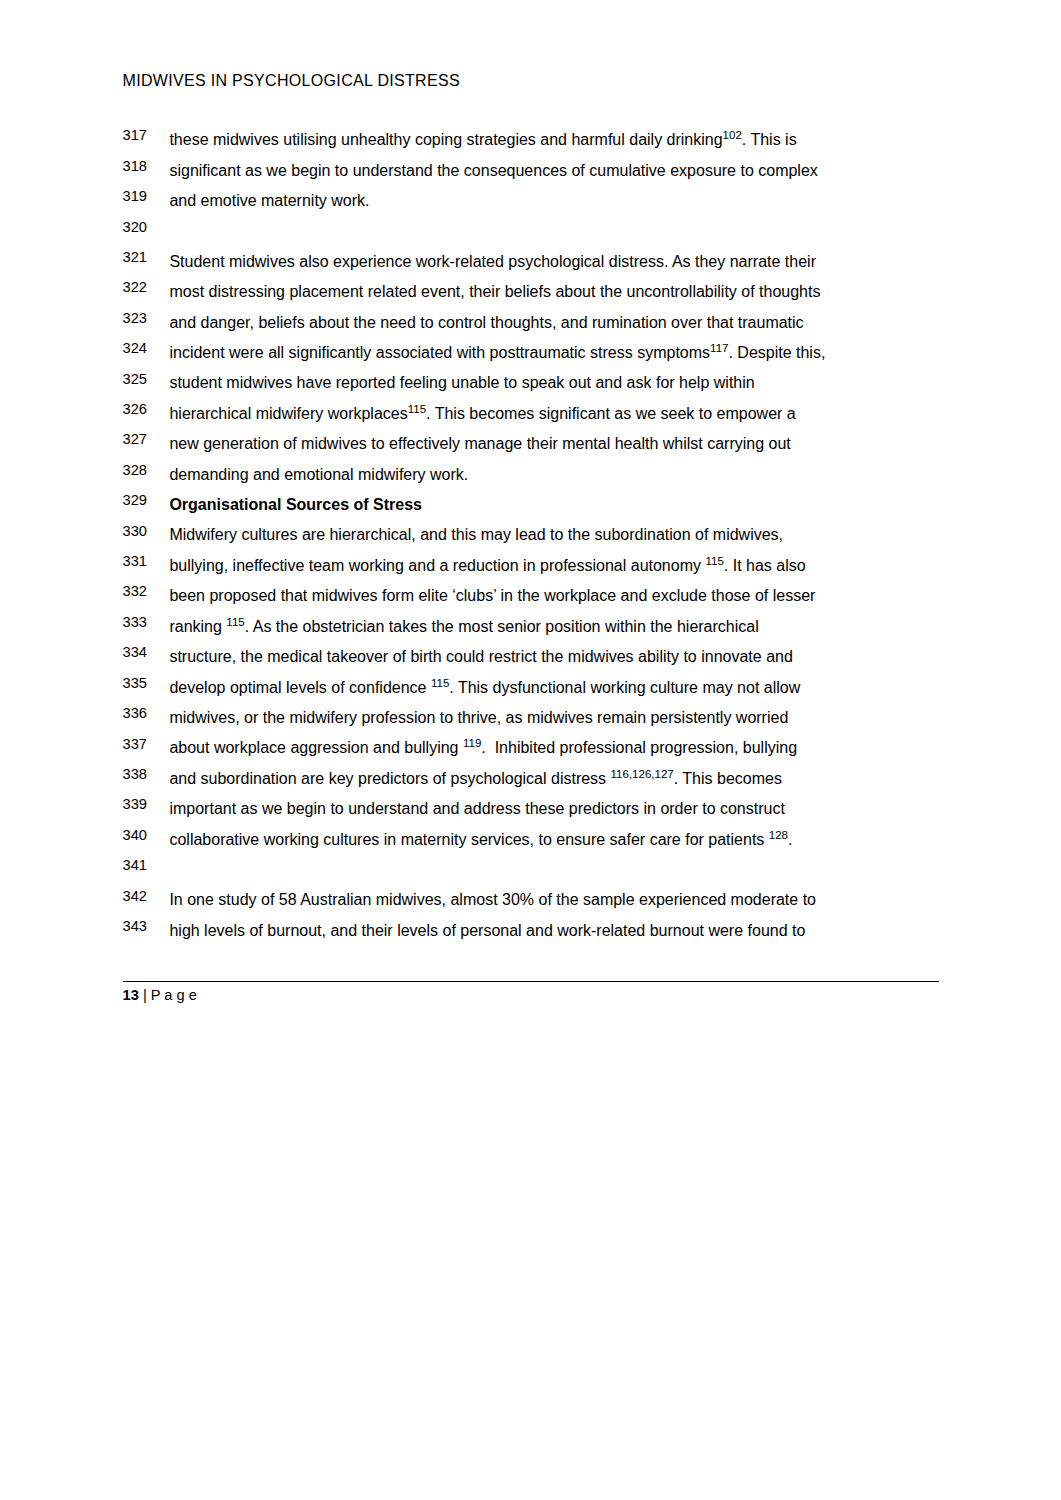MIDWIVES IN PSYCHOLOGICAL DISTRESS
317
these midwives utilising unhealthy coping strategies and harmful daily drinking102. This is
318
significant as we begin to understand the consequences of cumulative exposure to complex
319
and emotive maternity work.
320
321
Student midwives also experience work-related psychological distress. As they narrate their
322
most distressing placement related event, their beliefs about the uncontrollability of thoughts
323
and danger, beliefs about the need to control thoughts, and rumination over that traumatic
324
incident were all significantly associated with posttraumatic stress symptoms117. Despite this,
325
student midwives have reported feeling unable to speak out and ask for help within
326
hierarchical midwifery workplaces115. This becomes significant as we seek to empower a
327
new generation of midwives to effectively manage their mental health whilst carrying out
328
demanding and emotional midwifery work.
329
Organisational Sources of Stress
330
Midwifery cultures are hierarchical, and this may lead to the subordination of midwives,
331
bullying, ineffective team working and a reduction in professional autonomy 115. It has also
332
been proposed that midwives form elite ‘clubs’ in the workplace and exclude those of lesser
333
ranking 115. As the obstetrician takes the most senior position within the hierarchical
334
structure, the medical takeover of birth could restrict the midwives ability to innovate and
335
develop optimal levels of confidence 115. This dysfunctional working culture may not allow
336
midwives, or the midwifery profession to thrive, as midwives remain persistently worried
337
about workplace aggression and bullying 119. Inhibited professional progression, bullying
338
and subordination are key predictors of psychological distress 116,126,127. This becomes
339
important as we begin to understand and address these predictors in order to construct
340
collaborative working cultures in maternity services, to ensure safer care for patients 128.
341
342
In one study of 58 Australian midwives, almost 30% of the sample experienced moderate to
343
high levels of burnout, and their levels of personal and work-related burnout were found to
13 | P a g e